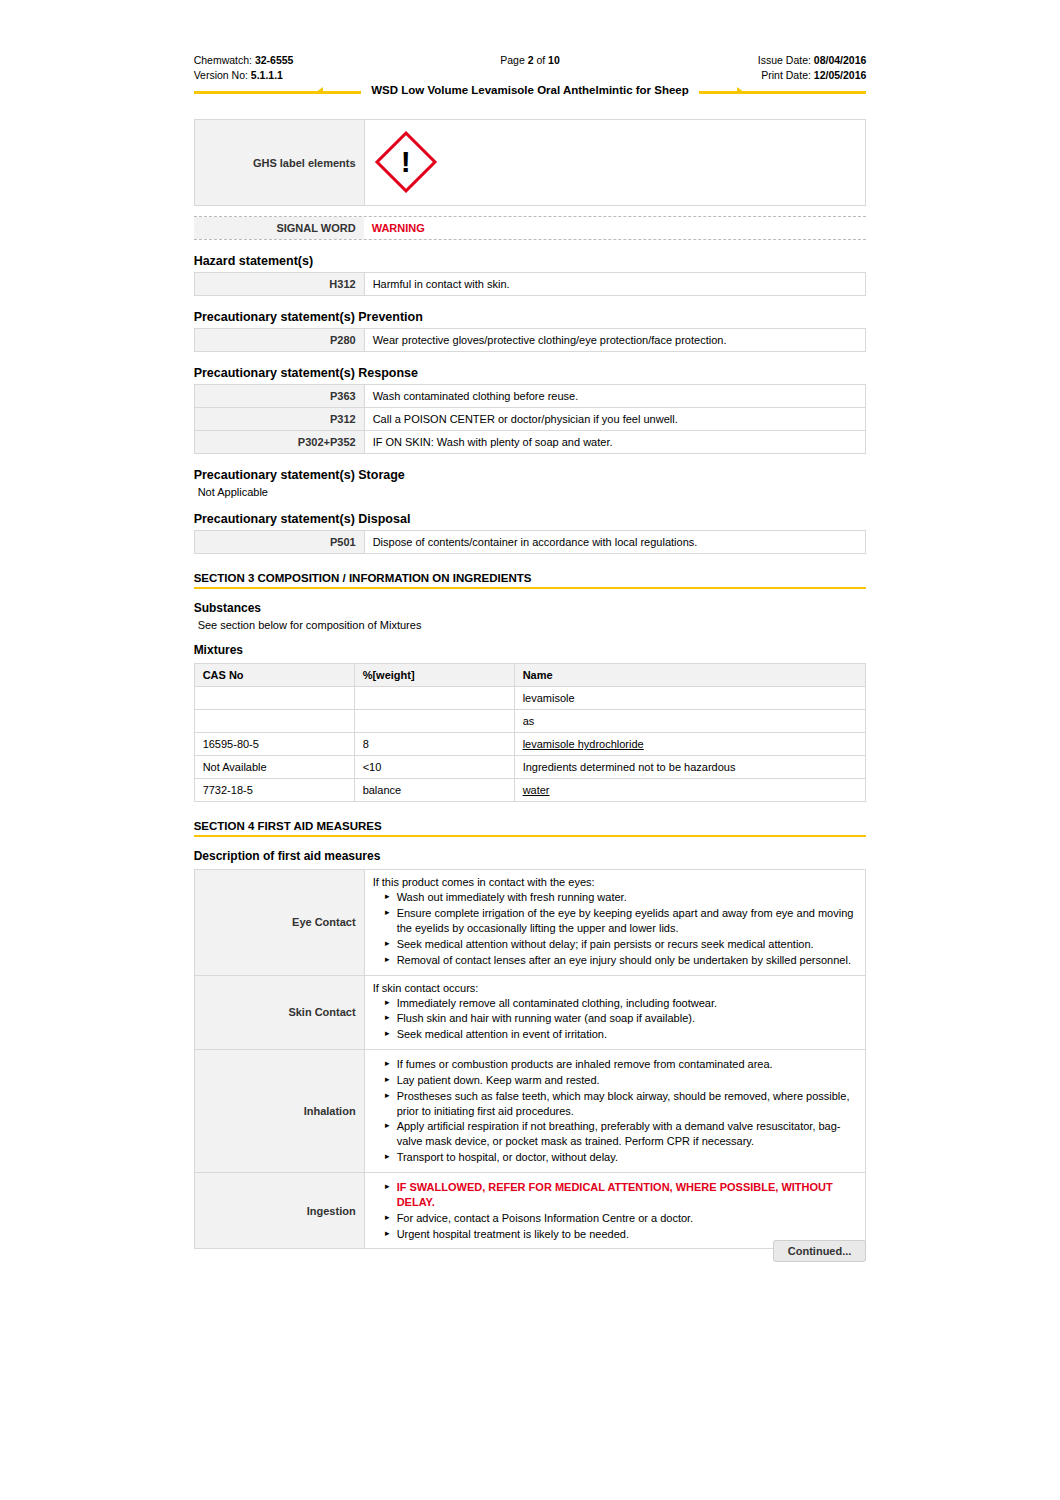Chemwatch: 32-6555
Version No: 5.1.1.1
Page 2 of 10
Issue Date: 08/04/2016
Print Date: 12/05/2016
WSD Low Volume Levamisole Oral Anthelmintic for Sheep
| GHS label elements | ! |
| SIGNAL WORD | WARNING |
Hazard statement(s)
| H312 | Harmful in contact with skin. |
Precautionary statement(s) Prevention
| P280 | Wear protective gloves/protective clothing/eye protection/face protection. |
Precautionary statement(s) Response
| P363 | Wash contaminated clothing before reuse. |
| P312 | Call a POISON CENTER or doctor/physician if you feel unwell. |
| P302+P352 | IF ON SKIN: Wash with plenty of soap and water. |
Precautionary statement(s) Storage
Not Applicable
Precautionary statement(s) Disposal
| P501 | Dispose of contents/container in accordance with local regulations. |
SECTION 3 COMPOSITION / INFORMATION ON INGREDIENTS
Substances
See section below for composition of Mixtures
Mixtures
| CAS No | %[weight] | Name |
| --- | --- | --- |
| | | levamisole |
| | | as |
| 16595-80-5 | 8 | levamisole hydrochloride |
| Not Available | <10 | Ingredients determined not to be hazardous |
| 7732-18-5 | balance | water |
SECTION 4 FIRST AID MEASURES
Description of first aid measures
| Eye Contact | If this product comes in contact with the eyes: Wash out immediately with fresh running water. Ensure complete irrigation of the eye by keeping eyelids apart and away from eye and moving the eyelids by occasionally lifting the upper and lower lids. Seek medical attention without delay; if pain persists or recurs seek medical attention. Removal of contact lenses after an eye injury should only be undertaken by skilled personnel. |
| Skin Contact | If skin contact occurs: Immediately remove all contaminated clothing, including footwear. Flush skin and hair with running water (and soap if available). Seek medical attention in event of irritation. |
| Inhalation | If fumes or combustion products are inhaled remove from contaminated area. Lay patient down. Keep warm and rested. Prostheses such as false teeth, which may block airway, should be removed, where possible, prior to initiating first aid procedures. Apply artificial respiration if not breathing, preferably with a demand valve resuscitator, bag-valve mask device, or pocket mask as trained. Perform CPR if necessary. Transport to hospital, or doctor, without delay. |
| Ingestion | IF SWALLOWED, REFER FOR MEDICAL ATTENTION, WHERE POSSIBLE, WITHOUT DELAY. For advice, contact a Poisons Information Centre or a doctor. Urgent hospital treatment is likely to be needed. |
Continued...